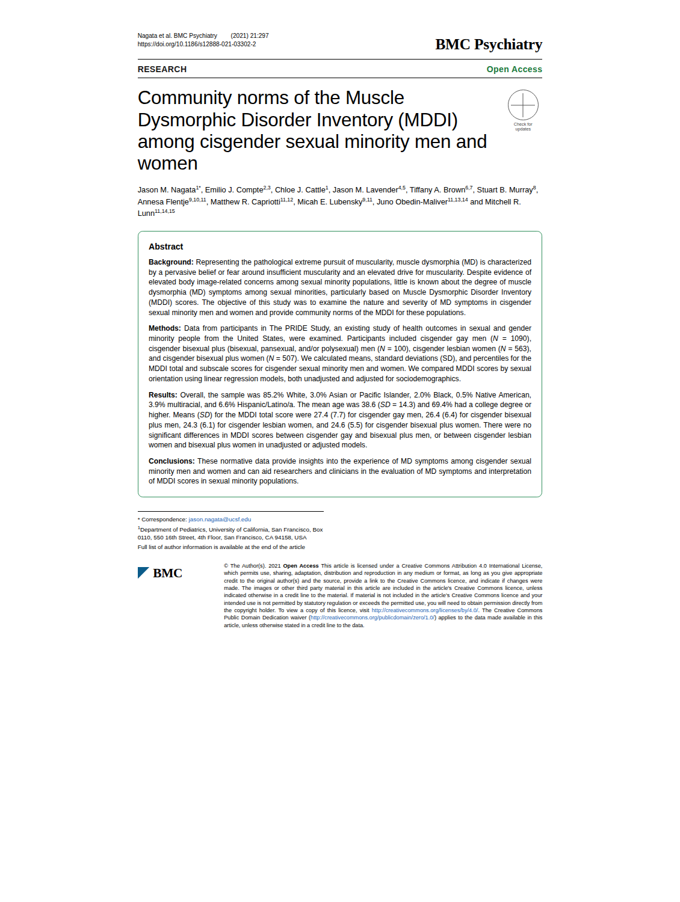Nagata et al. BMC Psychiatry (2021) 21:297
https://doi.org/10.1186/s12888-021-03302-2
BMC Psychiatry
RESEARCH Open Access
Community norms of the Muscle Dysmorphic Disorder Inventory (MDDI) among cisgender sexual minority men and women
Check for
updates
Jason M. Nagata1*, Emilio J. Compte2,3, Chloe J. Cattle1, Jason M. Lavender4,5, Tiffany A. Brown6,7, Stuart B. Murray8, Annesa Flentje9,10,11, Matthew R. Capriotti11,12, Micah E. Lubensky9,11, Juno Obedin-Maliver11,13,14 and Mitchell R. Lunn11,14,15
Abstract
Background: Representing the pathological extreme pursuit of muscularity, muscle dysmorphia (MD) is characterized by a pervasive belief or fear around insufficient muscularity and an elevated drive for muscularity. Despite evidence of elevated body image-related concerns among sexual minority populations, little is known about the degree of muscle dysmorphia (MD) symptoms among sexual minorities, particularly based on Muscle Dysmorphic Disorder Inventory (MDDI) scores. The objective of this study was to examine the nature and severity of MD symptoms in cisgender sexual minority men and women and provide community norms of the MDDI for these populations.
Methods: Data from participants in The PRIDE Study, an existing study of health outcomes in sexual and gender minority people from the United States, were examined. Participants included cisgender gay men (N = 1090), cisgender bisexual plus (bisexual, pansexual, and/or polysexual) men (N = 100), cisgender lesbian women (N = 563), and cisgender bisexual plus women (N = 507). We calculated means, standard deviations (SD), and percentiles for the MDDI total and subscale scores for cisgender sexual minority men and women. We compared MDDI scores by sexual orientation using linear regression models, both unadjusted and adjusted for sociodemographics.
Results: Overall, the sample was 85.2% White, 3.0% Asian or Pacific Islander, 2.0% Black, 0.5% Native American, 3.9% multiracial, and 6.6% Hispanic/Latino/a. The mean age was 38.6 (SD = 14.3) and 69.4% had a college degree or higher. Means (SD) for the MDDI total score were 27.4 (7.7) for cisgender gay men, 26.4 (6.4) for cisgender bisexual plus men, 24.3 (6.1) for cisgender lesbian women, and 24.6 (5.5) for cisgender bisexual plus women. There were no significant differences in MDDI scores between cisgender gay and bisexual plus men, or between cisgender lesbian women and bisexual plus women in unadjusted or adjusted models.
Conclusions: These normative data provide insights into the experience of MD symptoms among cisgender sexual minority men and women and can aid researchers and clinicians in the evaluation of MD symptoms and interpretation of MDDI scores in sexual minority populations.
* Correspondence: jason.nagata@ucsf.edu
1Department of Pediatrics, University of California, San Francisco, Box 0110, 550 16th Street, 4th Floor, San Francisco, CA 94158, USA
Full list of author information is available at the end of the article
BMC
© The Author(s). 2021 Open Access This article is licensed under a Creative Commons Attribution 4.0 International License, which permits use, sharing, adaptation, distribution and reproduction in any medium or format, as long as you give appropriate credit to the original author(s) and the source, provide a link to the Creative Commons licence, and indicate if changes were made. The images or other third party material in this article are included in the article's Creative Commons licence, unless indicated otherwise in a credit line to the material. If material is not included in the article's Creative Commons licence and your intended use is not permitted by statutory regulation or exceeds the permitted use, you will need to obtain permission directly from the copyright holder. To view a copy of this licence, visit http://creativecommons.org/licenses/by/4.0/. The Creative Commons Public Domain Dedication waiver (http://creativecommons.org/publicdomain/zero/1.0/) applies to the data made available in this article, unless otherwise stated in a credit line to the data.